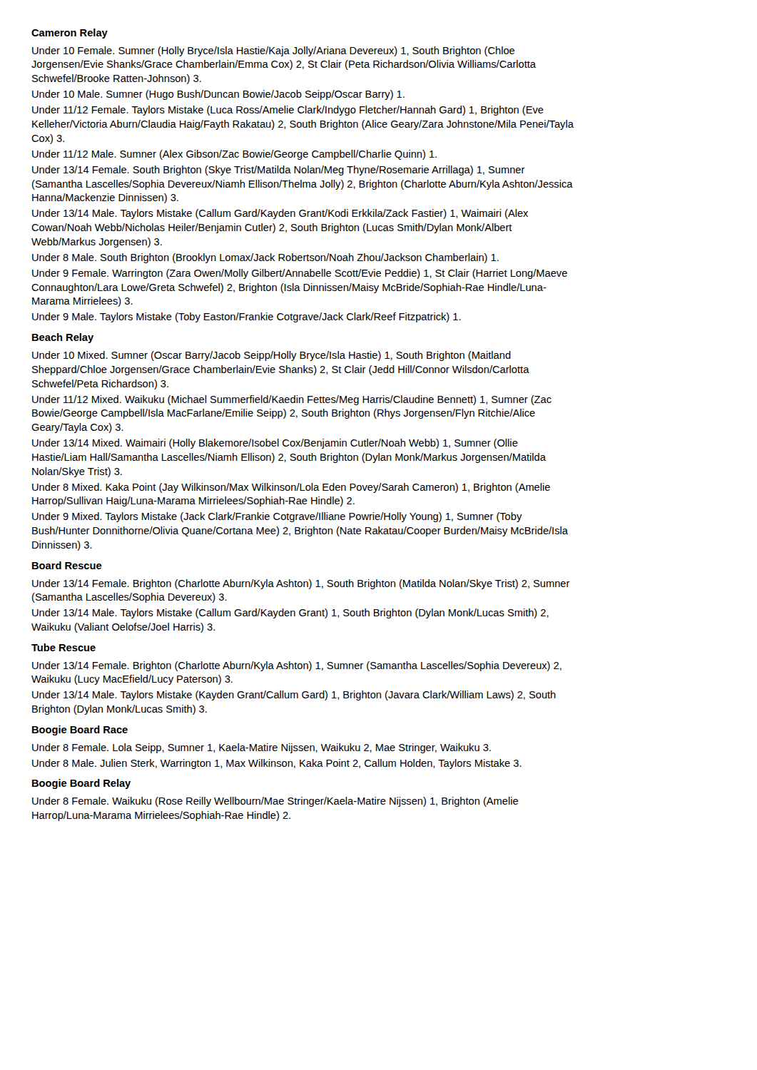Cameron Relay
Under 10 Female. Sumner (Holly Bryce/Isla Hastie/Kaja Jolly/Ariana Devereux) 1, South Brighton (Chloe Jorgensen/Evie Shanks/Grace Chamberlain/Emma Cox) 2, St Clair (Peta Richardson/Olivia Williams/Carlotta Schwefel/Brooke Ratten-Johnson) 3.
Under 10 Male. Sumner (Hugo Bush/Duncan Bowie/Jacob Seipp/Oscar Barry) 1.
Under 11/12 Female. Taylors Mistake (Luca Ross/Amelie Clark/Indygo Fletcher/Hannah Gard) 1, Brighton (Eve Kelleher/Victoria Aburn/Claudia Haig/Fayth Rakatau) 2, South Brighton (Alice Geary/Zara Johnstone/Mila Penei/Tayla Cox) 3.
Under 11/12 Male. Sumner (Alex Gibson/Zac Bowie/George Campbell/Charlie Quinn) 1.
Under 13/14 Female. South Brighton (Skye Trist/Matilda Nolan/Meg Thyne/Rosemarie Arrillaga) 1, Sumner (Samantha Lascelles/Sophia Devereux/Niamh Ellison/Thelma Jolly) 2, Brighton (Charlotte Aburn/Kyla Ashton/Jessica Hanna/Mackenzie Dinnissen) 3.
Under 13/14 Male. Taylors Mistake (Callum Gard/Kayden Grant/Kodi Erkkila/Zack Fastier) 1, Waimairi (Alex Cowan/Noah Webb/Nicholas Heiler/Benjamin Cutler) 2, South Brighton (Lucas Smith/Dylan Monk/Albert Webb/Markus Jorgensen) 3.
Under 8 Male. South Brighton (Brooklyn Lomax/Jack Robertson/Noah Zhou/Jackson Chamberlain) 1.
Under 9 Female. Warrington (Zara Owen/Molly Gilbert/Annabelle Scott/Evie Peddie) 1, St Clair (Harriet Long/Maeve Connaughton/Lara Lowe/Greta Schwefel) 2, Brighton (Isla Dinnissen/Maisy McBride/Sophiah-Rae Hindle/Luna-Marama Mirrielees) 3.
Under 9 Male. Taylors Mistake (Toby Easton/Frankie Cotgrave/Jack Clark/Reef Fitzpatrick) 1.
Beach Relay
Under 10 Mixed. Sumner (Oscar Barry/Jacob Seipp/Holly Bryce/Isla Hastie) 1, South Brighton (Maitland Sheppard/Chloe Jorgensen/Grace Chamberlain/Evie Shanks) 2, St Clair (Jedd Hill/Connor Wilsdon/Carlotta Schwefel/Peta Richardson) 3.
Under 11/12 Mixed. Waikuku (Michael Summerfield/Kaedin Fettes/Meg Harris/Claudine Bennett) 1, Sumner (Zac Bowie/George Campbell/Isla MacFarlane/Emilie Seipp) 2, South Brighton (Rhys Jorgensen/Flyn Ritchie/Alice Geary/Tayla Cox) 3.
Under 13/14 Mixed. Waimairi (Holly Blakemore/Isobel Cox/Benjamin Cutler/Noah Webb) 1, Sumner (Ollie Hastie/Liam Hall/Samantha Lascelles/Niamh Ellison) 2, South Brighton (Dylan Monk/Markus Jorgensen/Matilda Nolan/Skye Trist) 3.
Under 8 Mixed. Kaka Point (Jay Wilkinson/Max Wilkinson/Lola Eden Povey/Sarah Cameron) 1, Brighton (Amelie Harrop/Sullivan Haig/Luna-Marama Mirrielees/Sophiah-Rae Hindle) 2.
Under 9 Mixed. Taylors Mistake (Jack Clark/Frankie Cotgrave/Illiane Powrie/Holly Young) 1, Sumner (Toby Bush/Hunter Donnithorne/Olivia Quane/Cortana Mee) 2, Brighton (Nate Rakatau/Cooper Burden/Maisy McBride/Isla Dinnissen) 3.
Board Rescue
Under 13/14 Female. Brighton (Charlotte Aburn/Kyla Ashton) 1, South Brighton (Matilda Nolan/Skye Trist) 2, Sumner (Samantha Lascelles/Sophia Devereux) 3.
Under 13/14 Male. Taylors Mistake (Callum Gard/Kayden Grant) 1, South Brighton (Dylan Monk/Lucas Smith) 2, Waikuku (Valiant Oelofse/Joel Harris) 3.
Tube Rescue
Under 13/14 Female. Brighton (Charlotte Aburn/Kyla Ashton) 1, Sumner (Samantha Lascelles/Sophia Devereux) 2, Waikuku (Lucy MacEfield/Lucy Paterson) 3.
Under 13/14 Male. Taylors Mistake (Kayden Grant/Callum Gard) 1, Brighton (Javara Clark/William Laws) 2, South Brighton (Dylan Monk/Lucas Smith) 3.
Boogie Board Race
Under 8 Female. Lola Seipp, Sumner 1, Kaela-Matire Nijssen, Waikuku 2, Mae Stringer, Waikuku 3.
Under 8 Male. Julien Sterk, Warrington 1, Max Wilkinson, Kaka Point 2, Callum Holden, Taylors Mistake 3.
Boogie Board Relay
Under 8 Female. Waikuku (Rose Reilly Wellbourn/Mae Stringer/Kaela-Matire Nijssen) 1, Brighton (Amelie Harrop/Luna-Marama Mirrielees/Sophiah-Rae Hindle) 2.